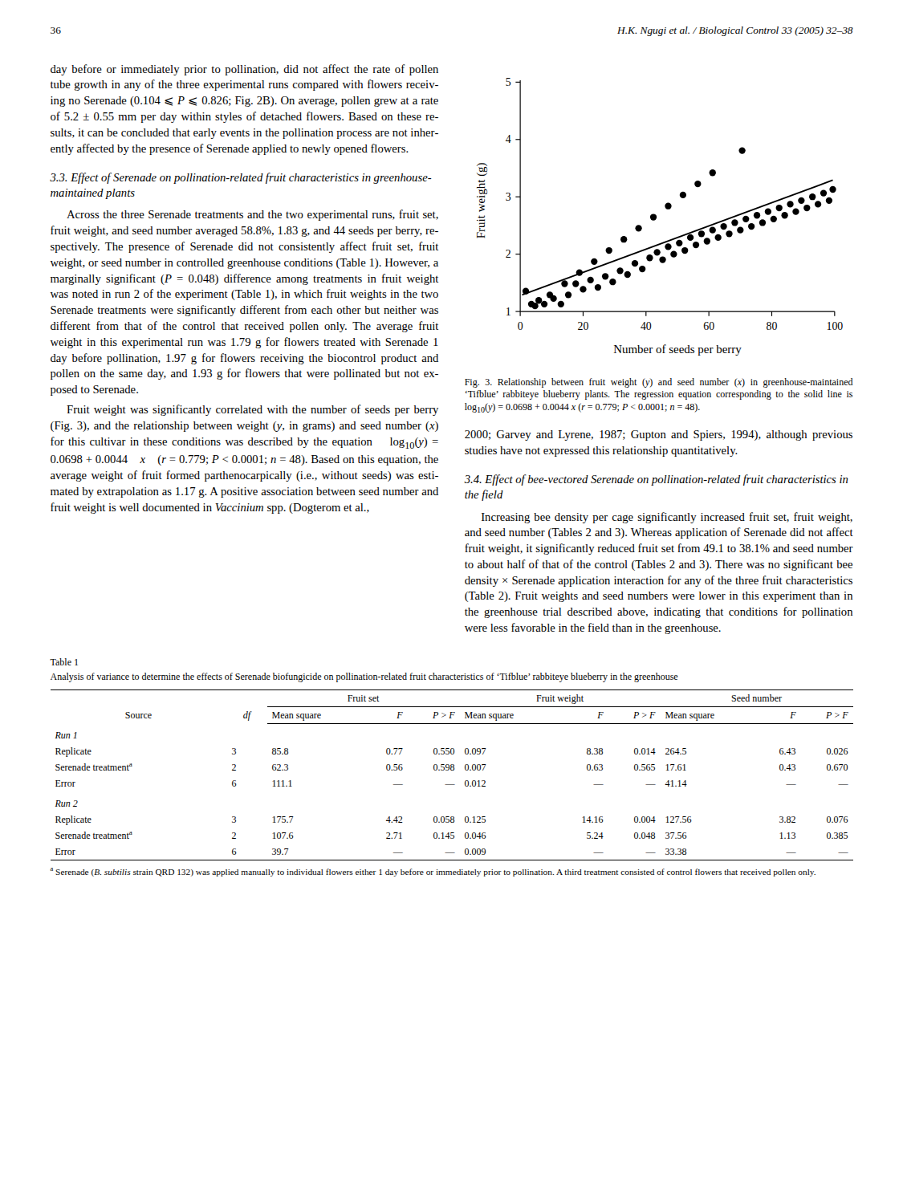36 H.K. Ngugi et al. / Biological Control 33 (2005) 32–38
day before or immediately prior to pollination, did not affect the rate of pollen tube growth in any of the three experimental runs compared with flowers receiving no Serenade (0.104 ⩽ P ⩽ 0.826; Fig. 2B). On average, pollen grew at a rate of 5.2 ± 0.55 mm per day within styles of detached flowers. Based on these results, it can be concluded that early events in the pollination process are not inherently affected by the presence of Serenade applied to newly opened flowers.
3.3. Effect of Serenade on pollination-related fruit characteristics in greenhouse-maintained plants
Across the three Serenade treatments and the two experimental runs, fruit set, fruit weight, and seed number averaged 58.8%, 1.83 g, and 44 seeds per berry, respectively. The presence of Serenade did not consistently affect fruit set, fruit weight, or seed number in controlled greenhouse conditions (Table 1). However, a marginally significant (P = 0.048) difference among treatments in fruit weight was noted in run 2 of the experiment (Table 1), in which fruit weights in the two Serenade treatments were significantly different from each other but neither was different from that of the control that received pollen only. The average fruit weight in this experimental run was 1.79 g for flowers treated with Serenade 1 day before pollination, 1.97 g for flowers receiving the biocontrol product and pollen on the same day, and 1.93 g for flowers that were pollinated but not exposed to Serenade.
Fruit weight was significantly correlated with the number of seeds per berry (Fig. 3), and the relationship between weight (y, in grams) and seed number (x) for this cultivar in these conditions was described by the equation log10(y) = 0.0698 + 0.0044 x (r = 0.779; P < 0.0001; n = 48). Based on this equation, the average weight of fruit formed parthenocarpically (i.e., without seeds) was estimated by extrapolation as 1.17 g. A positive association between seed number and fruit weight is well documented in Vaccinium spp. (Dogterom et al.,
1 2 3 4 5 0 20 40 60 80 100 Number of seeds per berry Fruit weight (g)
Fig. 3. Relationship between fruit weight (y) and seed number (x) in greenhouse-maintained ‘Tifblue’ rabbiteye blueberry plants. The regression equation corresponding to the solid line is log10(y) = 0.0698 + 0.0044 x (r = 0.779; P < 0.0001; n = 48).
2000; Garvey and Lyrene, 1987; Gupton and Spiers, 1994), although previous studies have not expressed this relationship quantitatively.
3.4. Effect of bee-vectored Serenade on pollination-related fruit characteristics in the field
Increasing bee density per cage significantly increased fruit set, fruit weight, and seed number (Tables 2 and 3). Whereas application of Serenade did not affect fruit weight, it significantly reduced fruit set from 49.1 to 38.1% and seed number to about half of that of the control (Tables 2 and 3). There was no significant bee density × Serenade application interaction for any of the three fruit characteristics (Table 2). Fruit weights and seed numbers were lower in this experiment than in the greenhouse trial described above, indicating that conditions for pollination were less favorable in the field than in the greenhouse.
Table 1
Analysis of variance to determine the effects of Serenade biofungicide on pollination-related fruit characteristics of ‘Tifblue’ rabbiteye blueberry in the greenhouse
| Source | df | Fruit set | Fruit weight | Seed number |
| --- | --- | --- | --- | --- |
| Mean square | F | P > F | Mean square | F | P > F | Mean square | F | P > F |
| Run 1 |
| Replicate | 3 | 85.8 | 0.77 | 0.550 | 0.097 | 8.38 | 0.014 | 264.5 | 6.43 | 0.026 |
| Serenade treatment a | 2 | 62.3 | 0.56 | 0.598 | 0.007 | 0.63 | 0.565 | 17.61 | 0.43 | 0.670 |
| Error | 6 | 111.1 | — | — | 0.012 | — | — | 41.14 | — | — |
| Run 2 |
| Replicate | 3 | 175.7 | 4.42 | 0.058 | 0.125 | 14.16 | 0.004 | 127.56 | 3.82 | 0.076 |
| Serenade treatment a | 2 | 107.6 | 2.71 | 0.145 | 0.046 | 5.24 | 0.048 | 37.56 | 1.13 | 0.385 |
| Error | 6 | 39.7 | — | — | 0.009 | — | — | 33.38 | — | — |
a Serenade (B. subtilis strain QRD 132) was applied manually to individual flowers either 1 day before or immediately prior to pollination. A third treatment consisted of control flowers that received pollen only.